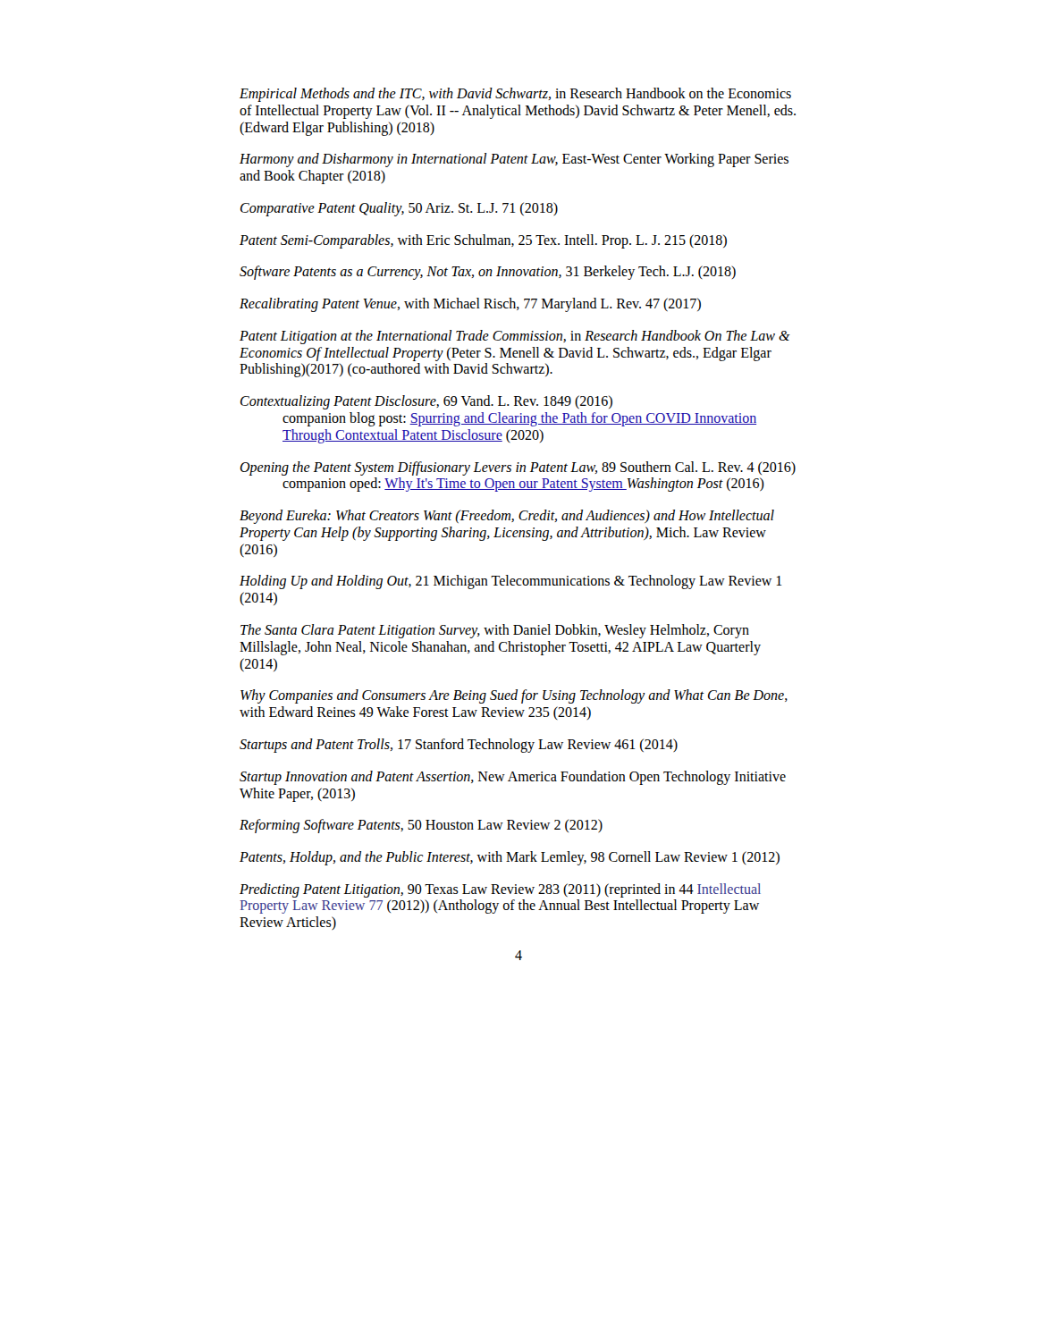Empirical Methods and the ITC, with David Schwartz, in Research Handbook on the Economics of Intellectual Property Law (Vol. II -- Analytical Methods) David Schwartz & Peter Menell, eds. (Edward Elgar Publishing) (2018)
Harmony and Disharmony in International Patent Law, East-West Center Working Paper Series and Book Chapter (2018)
Comparative Patent Quality, 50 Ariz. St. L.J. 71 (2018)
Patent Semi-Comparables, with Eric Schulman, 25 Tex. Intell. Prop. L. J. 215 (2018)
Software Patents as a Currency, Not Tax, on Innovation, 31 Berkeley Tech. L.J. (2018)
Recalibrating Patent Venue, with Michael Risch, 77 Maryland L. Rev. 47 (2017)
Patent Litigation at the International Trade Commission, in Research Handbook On The Law & Economics Of Intellectual Property (Peter S. Menell & David L. Schwartz, eds., Edgar Elgar Publishing)(2017) (co-authored with David Schwartz).
Contextualizing Patent Disclosure, 69 Vand. L. Rev. 1849 (2016) companion blog post: Spurring and Clearing the Path for Open COVID Innovation Through Contextual Patent Disclosure (2020)
Opening the Patent System Diffusionary Levers in Patent Law, 89 Southern Cal. L. Rev. 4 (2016) companion oped: Why It's Time to Open our Patent System Washington Post (2016)
Beyond Eureka: What Creators Want (Freedom, Credit, and Audiences) and How Intellectual Property Can Help (by Supporting Sharing, Licensing, and Attribution), Mich. Law Review (2016)
Holding Up and Holding Out, 21 Michigan Telecommunications & Technology Law Review 1 (2014)
The Santa Clara Patent Litigation Survey, with Daniel Dobkin, Wesley Helmholz, Coryn Millslagle, John Neal, Nicole Shanahan, and Christopher Tosetti, 42 AIPLA Law Quarterly (2014)
Why Companies and Consumers Are Being Sued for Using Technology and What Can Be Done, with Edward Reines 49 Wake Forest Law Review 235 (2014)
Startups and Patent Trolls, 17 Stanford Technology Law Review 461 (2014)
Startup Innovation and Patent Assertion, New America Foundation Open Technology Initiative White Paper, (2013)
Reforming Software Patents, 50 Houston Law Review 2 (2012)
Patents, Holdup, and the Public Interest, with Mark Lemley, 98 Cornell Law Review 1 (2012)
Predicting Patent Litigation, 90 Texas Law Review 283 (2011) (reprinted in 44 Intellectual Property Law Review 77 (2012)) (Anthology of the Annual Best Intellectual Property Law Review Articles)
4